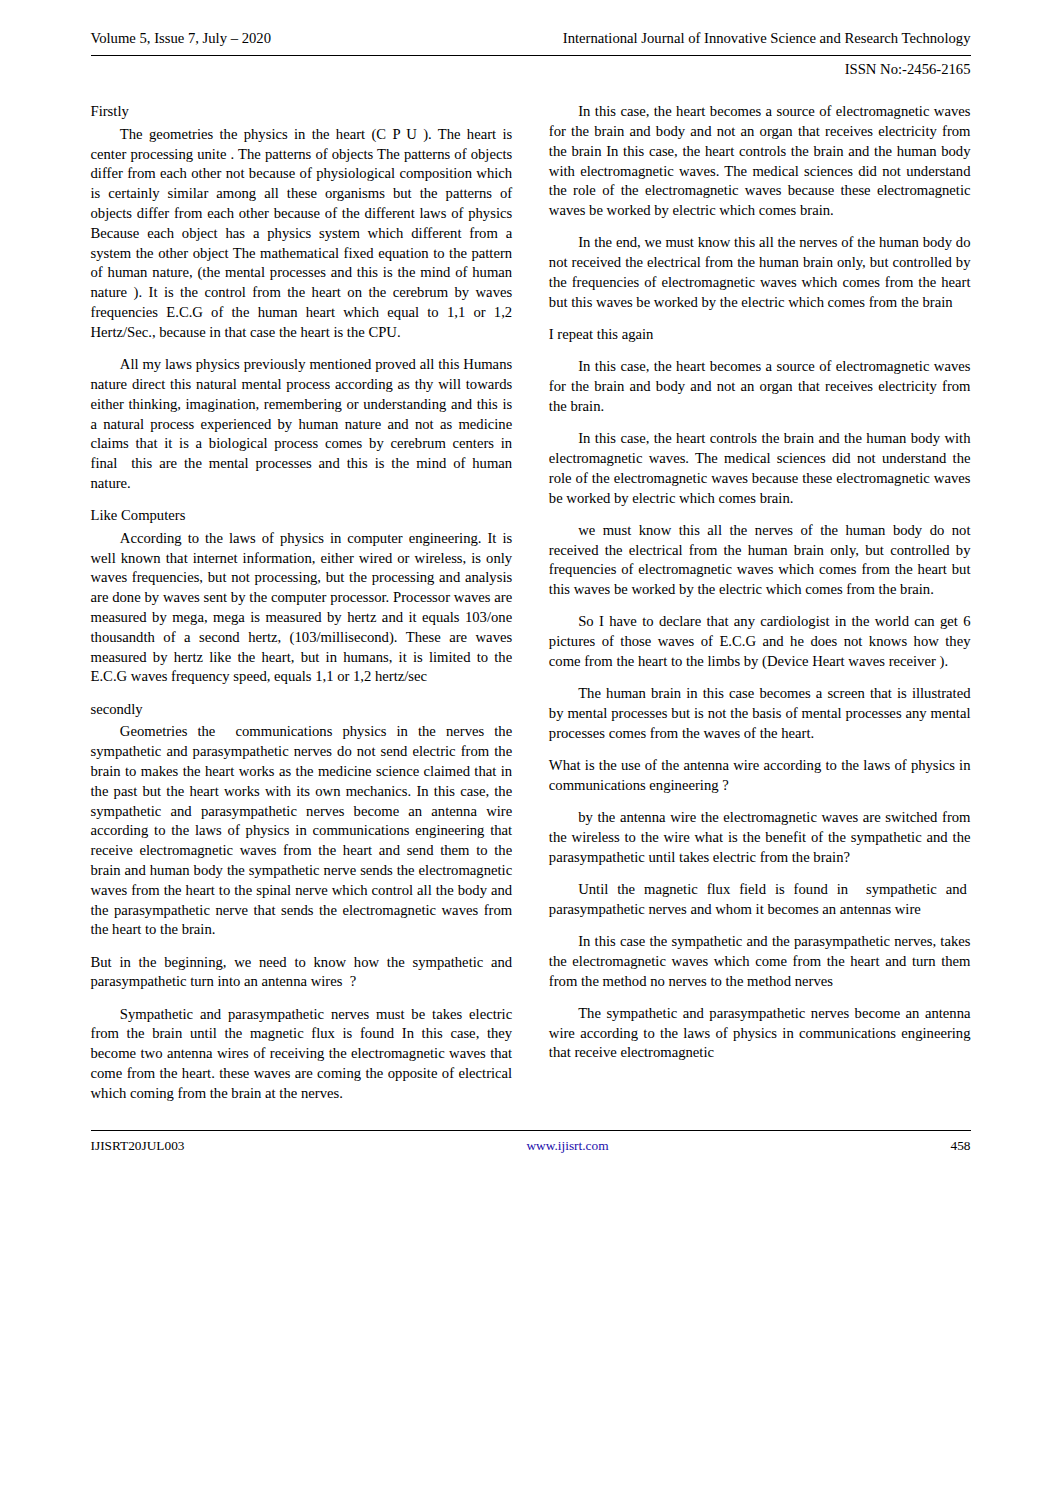Volume 5, Issue 7, July – 2020
International Journal of Innovative Science and Research Technology
ISSN No:-2456-2165
Firstly
The geometries the physics in the heart (C P U ). The heart is center processing unite . The patterns of objects The patterns of objects differ from each other not because of physiological composition which is certainly similar among all these organisms but the patterns of objects differ from each other because of the different laws of physics Because each object has a physics system which different from a system the other object The mathematical fixed equation to the pattern of human nature, (the mental processes and this is the mind of human nature ). It is the control from the heart on the cerebrum by waves frequencies E.C.G of the human heart which equal to 1,1 or 1,2 Hertz/Sec., because in that case the heart is the CPU.
All my laws physics previously mentioned proved all this Humans nature direct this natural mental process according as thy will towards either thinking, imagination, remembering or understanding and this is a natural process experienced by human nature and not as medicine claims that it is a biological process comes by cerebrum centers in final this are the mental processes and this is the mind of human nature.
Like Computers
According to the laws of physics in computer engineering. It is well known that internet information, either wired or wireless, is only waves frequencies, but not processing, but the processing and analysis are done by waves sent by the computer processor. Processor waves are measured by mega, mega is measured by hertz and it equals 103/one thousandth of a second hertz, (103/millisecond). These are waves measured by hertz like the heart, but in humans, it is limited to the E.C.G waves frequency speed, equals 1,1 or 1,2 hertz/sec
secondly
Geometries the communications physics in the nerves the sympathetic and parasympathetic nerves do not send electric from the brain to makes the heart works as the medicine science claimed that in the past but the heart works with its own mechanics. In this case, the sympathetic and parasympathetic nerves become an antenna wire according to the laws of physics in communications engineering that receive electromagnetic waves from the heart and send them to the brain and human body the sympathetic nerve sends the electromagnetic waves from the heart to the spinal nerve which control all the body and the parasympathetic nerve that sends the electromagnetic waves from the heart to the brain.
But in the beginning, we need to know how the sympathetic and parasympathetic turn into an antenna wires ?
Sympathetic and parasympathetic nerves must be takes electric from the brain until the magnetic flux is found In this case, they become two antenna wires of receiving the electromagnetic waves that come from the heart. these waves are coming the opposite of electrical which coming from the brain at the nerves.
In this case, the heart becomes a source of electromagnetic waves for the brain and body and not an organ that receives electricity from the brain In this case, the heart controls the brain and the human body with electromagnetic waves. The medical sciences did not understand the role of the electromagnetic waves because these electromagnetic waves be worked by electric which comes brain.
In the end, we must know this all the nerves of the human body do not received the electrical from the human brain only, but controlled by the frequencies of electromagnetic waves which comes from the heart but this waves be worked by the electric which comes from the brain
I repeat this again
In this case, the heart becomes a source of electromagnetic waves for the brain and body and not an organ that receives electricity from the brain.
In this case, the heart controls the brain and the human body with electromagnetic waves. The medical sciences did not understand the role of the electromagnetic waves because these electromagnetic waves be worked by electric which comes brain.
we must know this all the nerves of the human body do not received the electrical from the human brain only, but controlled by frequencies of electromagnetic waves which comes from the heart but this waves be worked by the electric which comes from the brain.
So I have to declare that any cardiologist in the world can get 6 pictures of those waves of E.C.G and he does not knows how they come from the heart to the limbs by (Device Heart waves receiver ).
The human brain in this case becomes a screen that is illustrated by mental processes but is not the basis of mental processes any mental processes comes from the waves of the heart.
What is the use of the antenna wire according to the laws of physics in communications engineering ?
by the antenna wire the electromagnetic waves are switched from the wireless to the wire what is the benefit of the sympathetic and the parasympathetic until takes electric from the brain?
Until the magnetic flux field is found in sympathetic and parasympathetic nerves and whom it becomes an antennas wire
In this case the sympathetic and the parasympathetic nerves, takes the electromagnetic waves which come from the heart and turn them from the method no nerves to the method nerves
The sympathetic and parasympathetic nerves become an antenna wire according to the laws of physics in communications engineering that receive electromagnetic
IJISRT20JUL003 www.ijisrt.com 458